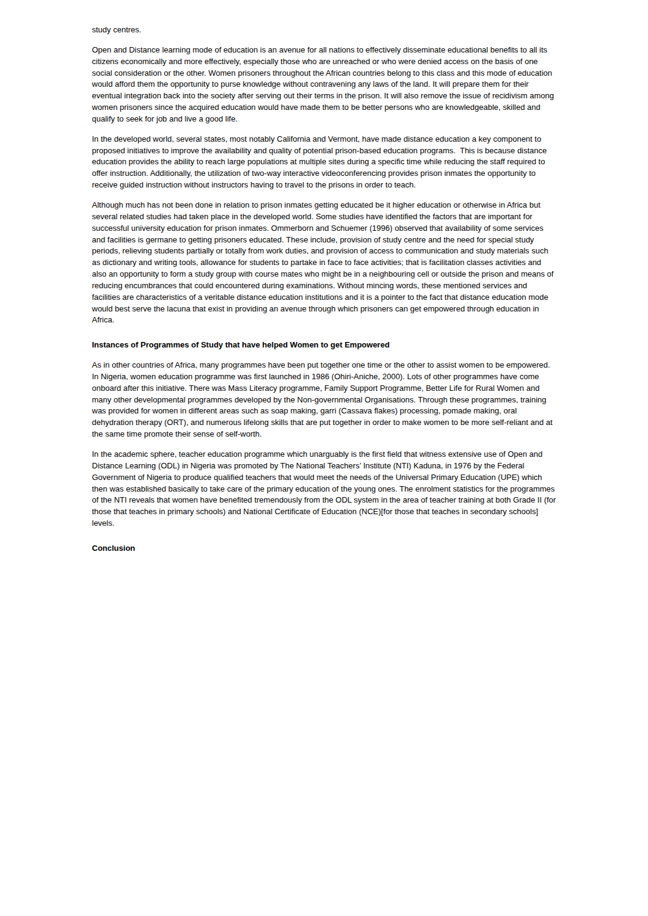study centres.
Open and Distance learning mode of education is an avenue for all nations to effectively disseminate educational benefits to all its citizens economically and more effectively, especially those who are unreached or who were denied access on the basis of one social consideration or the other. Women prisoners throughout the African countries belong to this class and this mode of education would afford them the opportunity to purse knowledge without contravening any laws of the land. It will prepare them for their eventual integration back into the society after serving out their terms in the prison. It will also remove the issue of recidivism among women prisoners since the acquired education would have made them to be better persons who are knowledgeable, skilled and qualify to seek for job and live a good life.
In the developed world, several states, most notably California and Vermont, have made distance education a key component to proposed initiatives to improve the availability and quality of potential prison-based education programs. This is because distance education provides the ability to reach large populations at multiple sites during a specific time while reducing the staff required to offer instruction. Additionally, the utilization of two-way interactive videoconferencing provides prison inmates the opportunity to receive guided instruction without instructors having to travel to the prisons in order to teach.
Although much has not been done in relation to prison inmates getting educated be it higher education or otherwise in Africa but several related studies had taken place in the developed world. Some studies have identified the factors that are important for successful university education for prison inmates. Ommerborn and Schuemer (1996) observed that availability of some services and facilities is germane to getting prisoners educated. These include, provision of study centre and the need for special study periods, relieving students partially or totally from work duties, and provision of access to communication and study materials such as dictionary and writing tools, allowance for students to partake in face to face activities; that is facilitation classes activities and also an opportunity to form a study group with course mates who might be in a neighbouring cell or outside the prison and means of reducing encumbrances that could encountered during examinations. Without mincing words, these mentioned services and facilities are characteristics of a veritable distance education institutions and it is a pointer to the fact that distance education mode would best serve the lacuna that exist in providing an avenue through which prisoners can get empowered through education in Africa.
Instances of Programmes of Study that have helped Women to get Empowered
As in other countries of Africa, many programmes have been put together one time or the other to assist women to be empowered. In Nigeria, women education programme was first launched in 1986 (Ohiri-Aniche, 2000). Lots of other programmes have come onboard after this initiative. There was Mass Literacy programme, Family Support Programme, Better Life for Rural Women and many other developmental programmes developed by the Non-governmental Organisations. Through these programmes, training was provided for women in different areas such as soap making, garri (Cassava flakes) processing, pomade making, oral dehydration therapy (ORT), and numerous lifelong skills that are put together in order to make women to be more self-reliant and at the same time promote their sense of self-worth.
In the academic sphere, teacher education programme which unarguably is the first field that witness extensive use of Open and Distance Learning (ODL) in Nigeria was promoted by The National Teachers’ Institute (NTI) Kaduna, in 1976 by the Federal Government of Nigeria to produce qualified teachers that would meet the needs of the Universal Primary Education (UPE) which then was established basically to take care of the primary education of the young ones. The enrolment statistics for the programmes of the NTI reveals that women have benefited tremendously from the ODL system in the area of teacher training at both Grade II (for those that teaches in primary schools) and National Certificate of Education (NCE)[for those that teaches in secondary schools] levels.
Conclusion